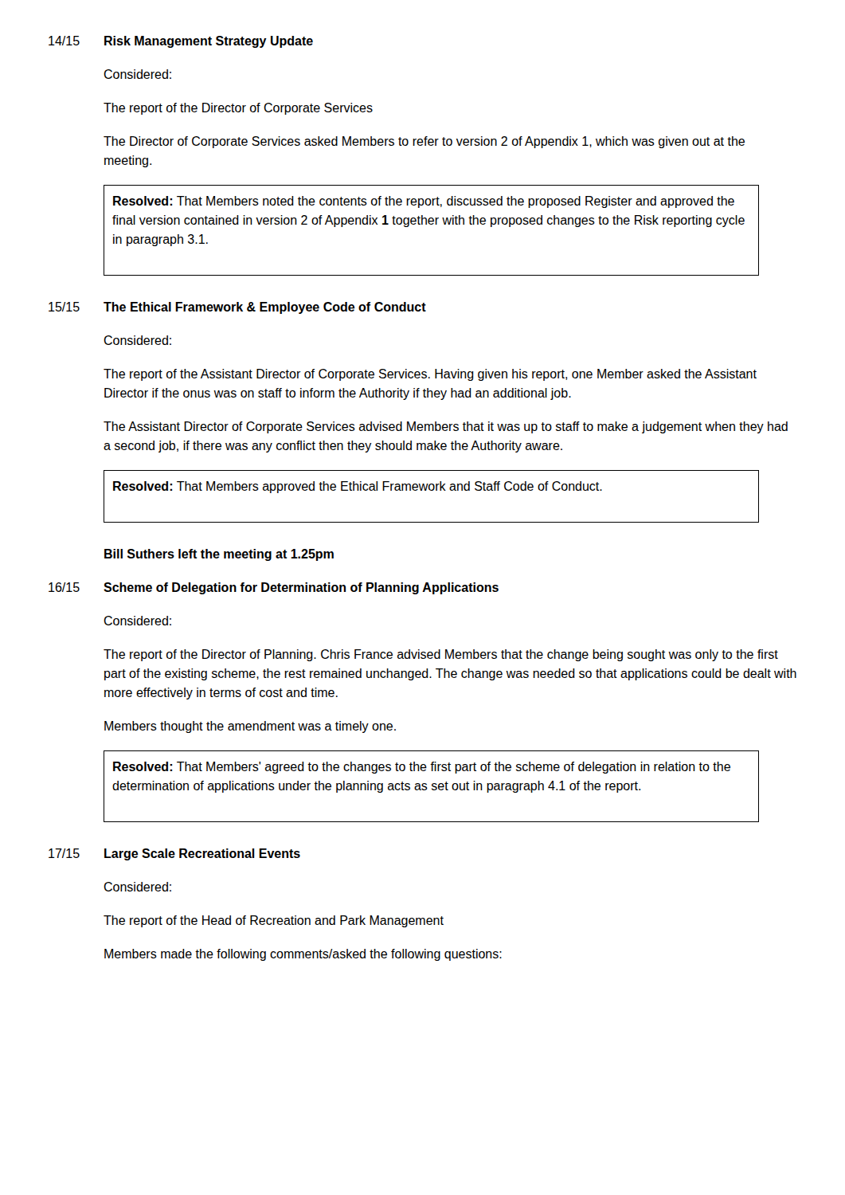14/15 Risk Management Strategy Update
Considered:
The report of the Director of Corporate Services
The Director of Corporate Services asked Members to refer to version 2 of Appendix 1, which was given out at the meeting.
Resolved: That Members noted the contents of the report, discussed the proposed Register and approved the final version contained in version 2 of Appendix 1 together with the proposed changes to the Risk reporting cycle in paragraph 3.1.
15/15 The Ethical Framework & Employee Code of Conduct
Considered:
The report of the Assistant Director of Corporate Services. Having given his report, one Member asked the Assistant Director if the onus was on staff to inform the Authority if they had an additional job.
The Assistant Director of Corporate Services advised Members that it was up to staff to make a judgement when they had a second job, if there was any conflict then they should make the Authority aware.
Resolved: That Members approved the Ethical Framework and Staff Code of Conduct.
Bill Suthers left the meeting at 1.25pm
16/15 Scheme of Delegation for Determination of Planning Applications
Considered:
The report of the Director of Planning. Chris France advised Members that the change being sought was only to the first part of the existing scheme, the rest remained unchanged. The change was needed so that applications could be dealt with more effectively in terms of cost and time.
Members thought the amendment was a timely one.
Resolved: That Members' agreed to the changes to the first part of the scheme of delegation in relation to the determination of applications under the planning acts as set out in paragraph 4.1 of the report.
17/15 Large Scale Recreational Events
Considered:
The report of the Head of Recreation and Park Management
Members made the following comments/asked the following questions: